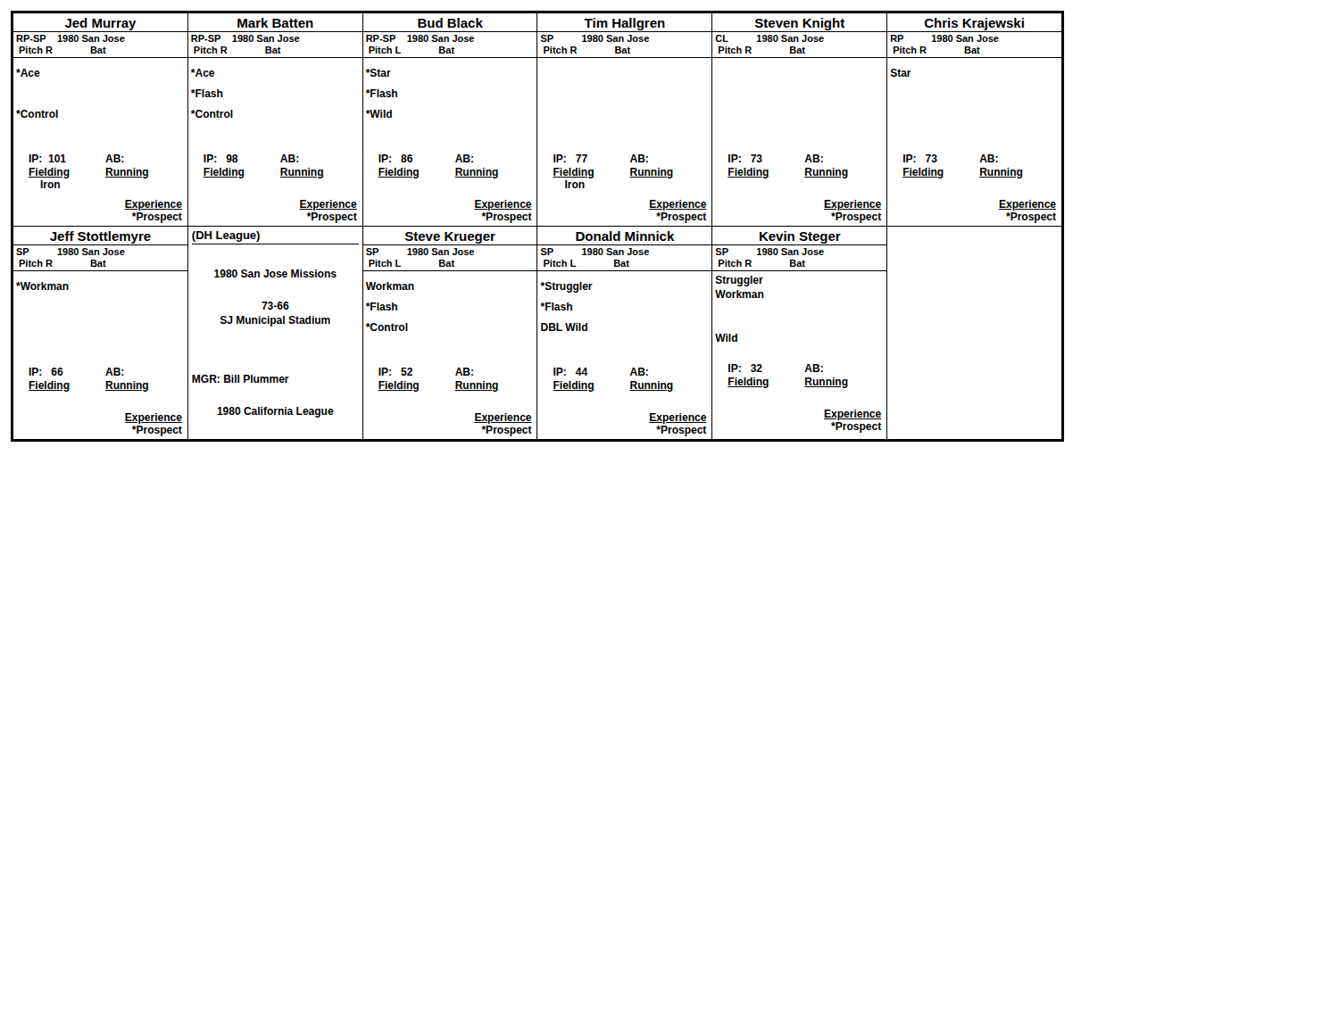| Jed Murray RP-SP 1980 San Jose Pitch R Bat *Ace x *Control IP: 101 AB: Fielding Running Iron Experience *Prospect | Mark Batten RP-SP 1980 San Jose Pitch R Bat *Ace *Flash *Control IP: 98 AB: Fielding Running Iron Experience *Prospect | Bud Black RP-SP 1980 San Jose Pitch L Bat *Star *Flash *Wild IP: 86 AB: Fielding Running Iron Experience *Prospect | Tim Hallgren SP 1980 San Jose Pitch R Bat x x x IP: 77 AB: Fielding Running Iron Experience *Prospect | Steven Knight CL 1980 San Jose Pitch R Bat x x x IP: 73 AB: Fielding Running Iron Experience *Prospect | Chris Krajewski RP 1980 San Jose Pitch R Bat Star x x IP: 73 AB: Fielding Running Iron Experience *Prospect |
| Jeff Stottlemyre SP 1980 San Jose Pitch R Bat *Workman x x IP: 66 AB: Fielding Running Iron Experience *Prospect | (DH League) 1980 San Jose Missions 73-66 SJ Municipal Stadium MGR: Bill Plummer 1980 California League | Steve Krueger SP 1980 San Jose Pitch L Bat Workman *Flash *Control IP: 52 AB: Fielding Running Iron Experience *Prospect | Donald Minnick SP 1980 San Jose Pitch L Bat *Struggler *Flash DBL Wild IP: 44 AB: Fielding Running Iron Experience *Prospect | Kevin Steger SP 1980 San Jose Pitch R Bat Struggler Workman x x Wild IP: 32 AB: Fielding Running Iron Experience *Prospect | |